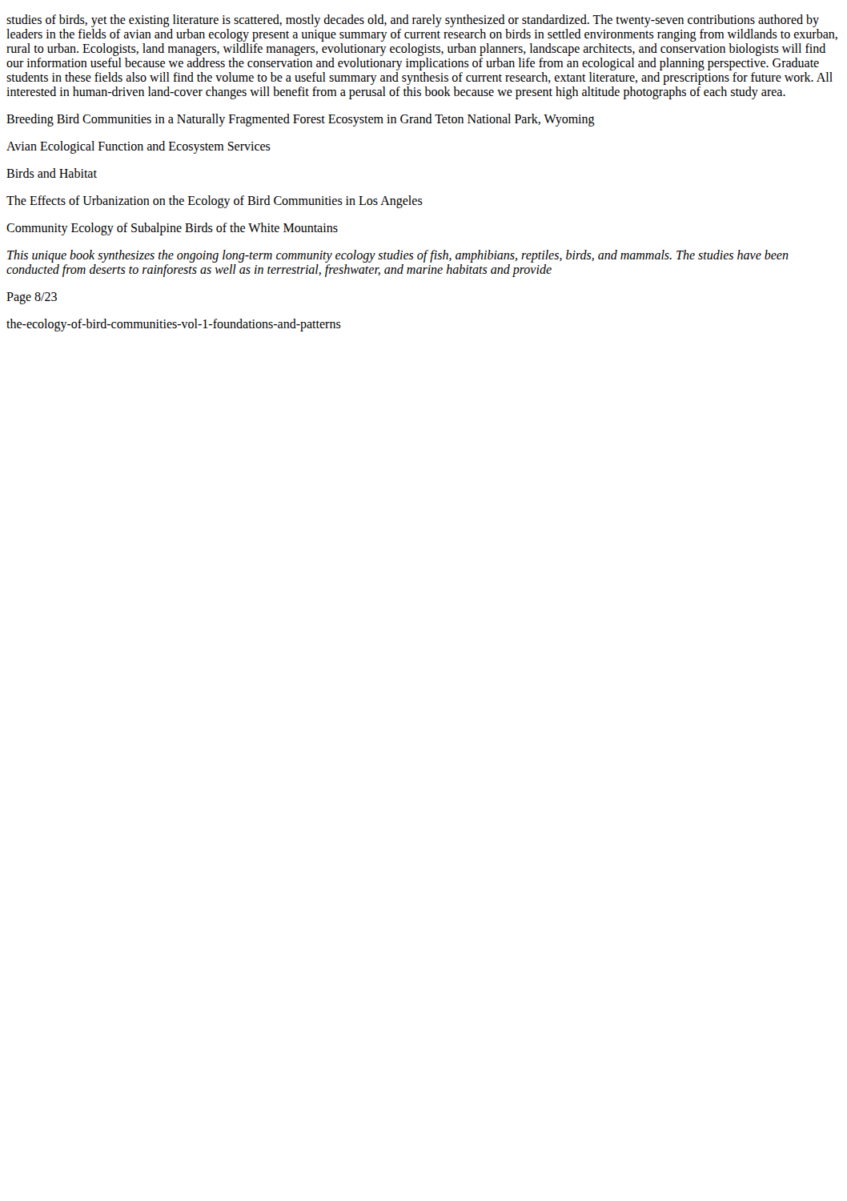studies of birds, yet the existing literature is scattered, mostly decades old, and rarely synthesized or standardized. The twenty-seven contributions authored by leaders in the fields of avian and urban ecology present a unique summary of current research on birds in settled environments ranging from wildlands to exurban, rural to urban. Ecologists, land managers, wildlife managers, evolutionary ecologists, urban planners, landscape architects, and conservation biologists will find our information useful because we address the conservation and evolutionary implications of urban life from an ecological and planning perspective. Graduate students in these fields also will find the volume to be a useful summary and synthesis of current research, extant literature, and prescriptions for future work. All interested in human-driven land-cover changes will benefit from a perusal of this book because we present high altitude photographs of each study area.
Breeding Bird Communities in a Naturally Fragmented Forest Ecosystem in Grand Teton National Park, Wyoming
Avian Ecological Function and Ecosystem Services
Birds and Habitat
The Effects of Urbanization on the Ecology of Bird Communities in Los Angeles
Community Ecology of Subalpine Birds of the White Mountains
This unique book synthesizes the ongoing long-term community ecology studies of fish, amphibians, reptiles, birds, and mammals. The studies have been conducted from deserts to rainforests as well as in terrestrial, freshwater, and marine habitats and provide
Page 8/23
the-ecology-of-bird-communities-vol-1-foundations-and-patterns